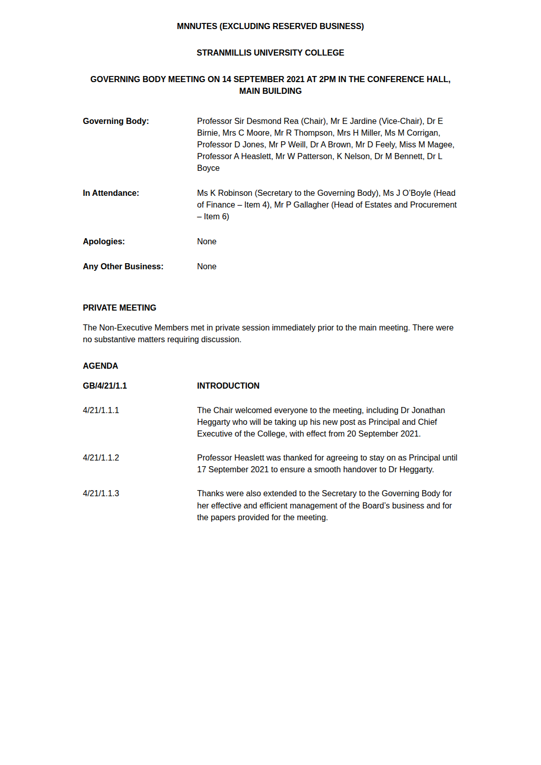MNNUTES (EXCLUDING RESERVED BUSINESS)
STRANMILLIS UNIVERSITY COLLEGE
GOVERNING BODY MEETING ON 14 SEPTEMBER 2021 AT 2PM IN THE CONFERENCE HALL, MAIN BUILDING
| Governing Body: | Professor Sir Desmond Rea (Chair), Mr E Jardine (Vice-Chair), Dr E Birnie, Mrs C Moore, Mr R Thompson, Mrs H Miller, Ms M Corrigan, Professor D Jones, Mr P Weill, Dr A Brown, Mr D Feely, Miss M Magee, Professor A Heaslett, Mr W Patterson, K Nelson, Dr M Bennett, Dr L Boyce |
| In Attendance: | Ms K Robinson (Secretary to the Governing Body), Ms J O’Boyle (Head of Finance – Item 4), Mr P Gallagher (Head of Estates and Procurement – Item 6) |
| Apologies: | None |
| Any Other Business: | None |
PRIVATE MEETING
The Non-Executive Members met in private session immediately prior to the main meeting. There were no substantive matters requiring discussion.
AGENDA
| GB/4/21/1.1 | INTRODUCTION |
| 4/21/1.1.1 | The Chair welcomed everyone to the meeting, including Dr Jonathan Heggarty who will be taking up his new post as Principal and Chief Executive of the College, with effect from 20 September 2021. |
| 4/21/1.1.2 | Professor Heaslett was thanked for agreeing to stay on as Principal until 17 September 2021 to ensure a smooth handover to Dr Heggarty. |
| 4/21/1.1.3 | Thanks were also extended to the Secretary to the Governing Body for her effective and efficient management of the Board’s business and for the papers provided for the meeting. |